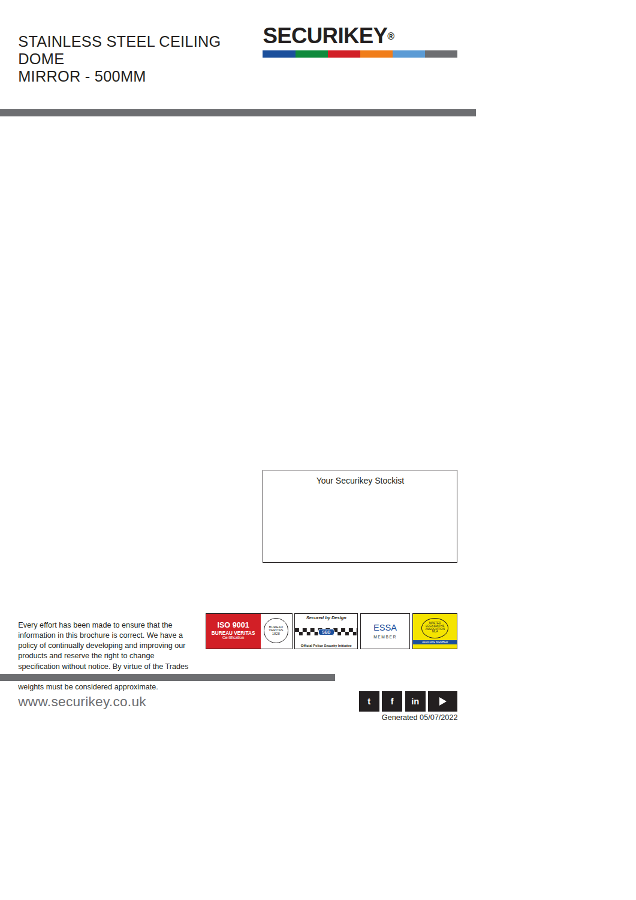Stainless Steel Ceiling Dome
Mirror - 500mm
SECURIKEY®
Your Securikey Stockist
Every effort has been made to ensure that the information in this brochure is correct. We have a policy of continually developing and improving our products and reserve the right to change specification without notice. By virtue of the Trades Description Act 1968 all measurements and weights must be considered approximate.
ISO 9001 BUREAU VERITAS Certification
BUREAU
VERITAS
1828
Secured by Design
SBD
Official Police Security Initiative
ESSA MEMBER
MASTER LOCKSMITHS
ASSOCIATION
MLA
AFFILIATE MEMBER
Generated 05/07/2022
www.securikey.co.uk
t f in